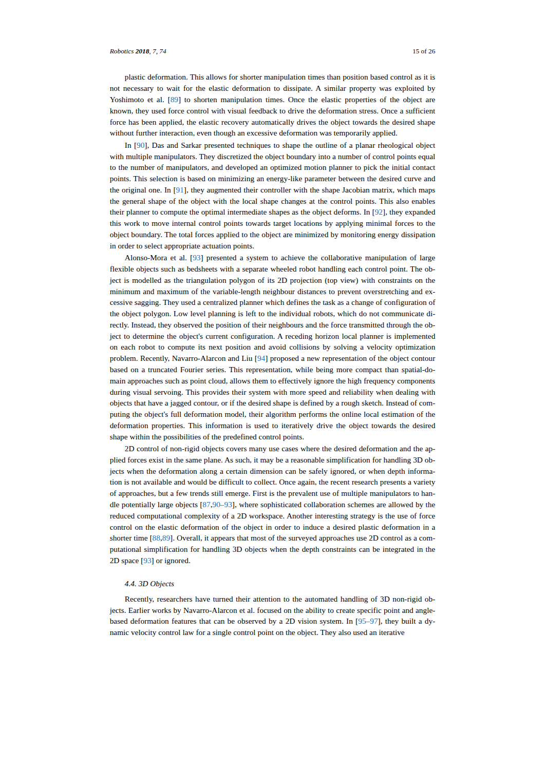Robotics 2018, 7, 74 15 of 26
plastic deformation. This allows for shorter manipulation times than position based control as it is not necessary to wait for the elastic deformation to dissipate. A similar property was exploited by Yoshimoto et al. [89] to shorten manipulation times. Once the elastic properties of the object are known, they used force control with visual feedback to drive the deformation stress. Once a sufficient force has been applied, the elastic recovery automatically drives the object towards the desired shape without further interaction, even though an excessive deformation was temporarily applied.
In [90], Das and Sarkar presented techniques to shape the outline of a planar rheological object with multiple manipulators. They discretized the object boundary into a number of control points equal to the number of manipulators, and developed an optimized motion planner to pick the initial contact points. This selection is based on minimizing an energy-like parameter between the desired curve and the original one. In [91], they augmented their controller with the shape Jacobian matrix, which maps the general shape of the object with the local shape changes at the control points. This also enables their planner to compute the optimal intermediate shapes as the object deforms. In [92], they expanded this work to move internal control points towards target locations by applying minimal forces to the object boundary. The total forces applied to the object are minimized by monitoring energy dissipation in order to select appropriate actuation points.
Alonso-Mora et al. [93] presented a system to achieve the collaborative manipulation of large flexible objects such as bedsheets with a separate wheeled robot handling each control point. The object is modelled as the triangulation polygon of its 2D projection (top view) with constraints on the minimum and maximum of the variable-length neighbour distances to prevent overstretching and excessive sagging. They used a centralized planner which defines the task as a change of configuration of the object polygon. Low level planning is left to the individual robots, which do not communicate directly. Instead, they observed the position of their neighbours and the force transmitted through the object to determine the object's current configuration. A receding horizon local planner is implemented on each robot to compute its next position and avoid collisions by solving a velocity optimization problem. Recently, Navarro-Alarcon and Liu [94] proposed a new representation of the object contour based on a truncated Fourier series. This representation, while being more compact than spatial-domain approaches such as point cloud, allows them to effectively ignore the high frequency components during visual servoing. This provides their system with more speed and reliability when dealing with objects that have a jagged contour, or if the desired shape is defined by a rough sketch. Instead of computing the object's full deformation model, their algorithm performs the online local estimation of the deformation properties. This information is used to iteratively drive the object towards the desired shape within the possibilities of the predefined control points.
2D control of non-rigid objects covers many use cases where the desired deformation and the applied forces exist in the same plane. As such, it may be a reasonable simplification for handling 3D objects when the deformation along a certain dimension can be safely ignored, or when depth information is not available and would be difficult to collect. Once again, the recent research presents a variety of approaches, but a few trends still emerge. First is the prevalent use of multiple manipulators to handle potentially large objects [87,90–93], where sophisticated collaboration schemes are allowed by the reduced computational complexity of a 2D workspace. Another interesting strategy is the use of force control on the elastic deformation of the object in order to induce a desired plastic deformation in a shorter time [88,89]. Overall, it appears that most of the surveyed approaches use 2D control as a computational simplification for handling 3D objects when the depth constraints can be integrated in the 2D space [93] or ignored.
4.4. 3D Objects
Recently, researchers have turned their attention to the automated handling of 3D non-rigid objects. Earlier works by Navarro-Alarcon et al. focused on the ability to create specific point and angle-based deformation features that can be observed by a 2D vision system. In [95–97], they built a dynamic velocity control law for a single control point on the object. They also used an iterative